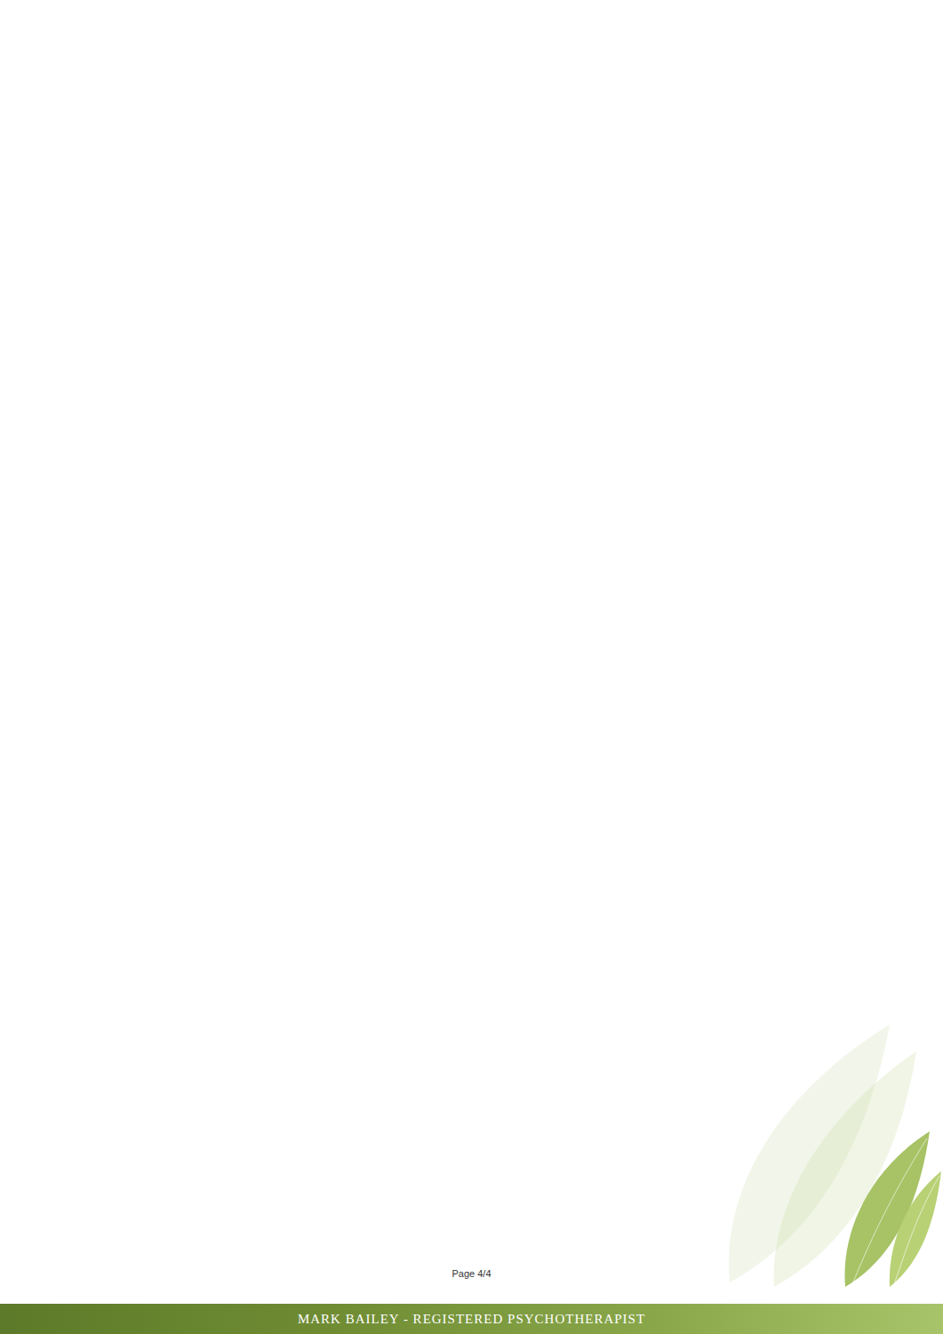Page 4/4
Mark Bailey - Registered Psychotherapist